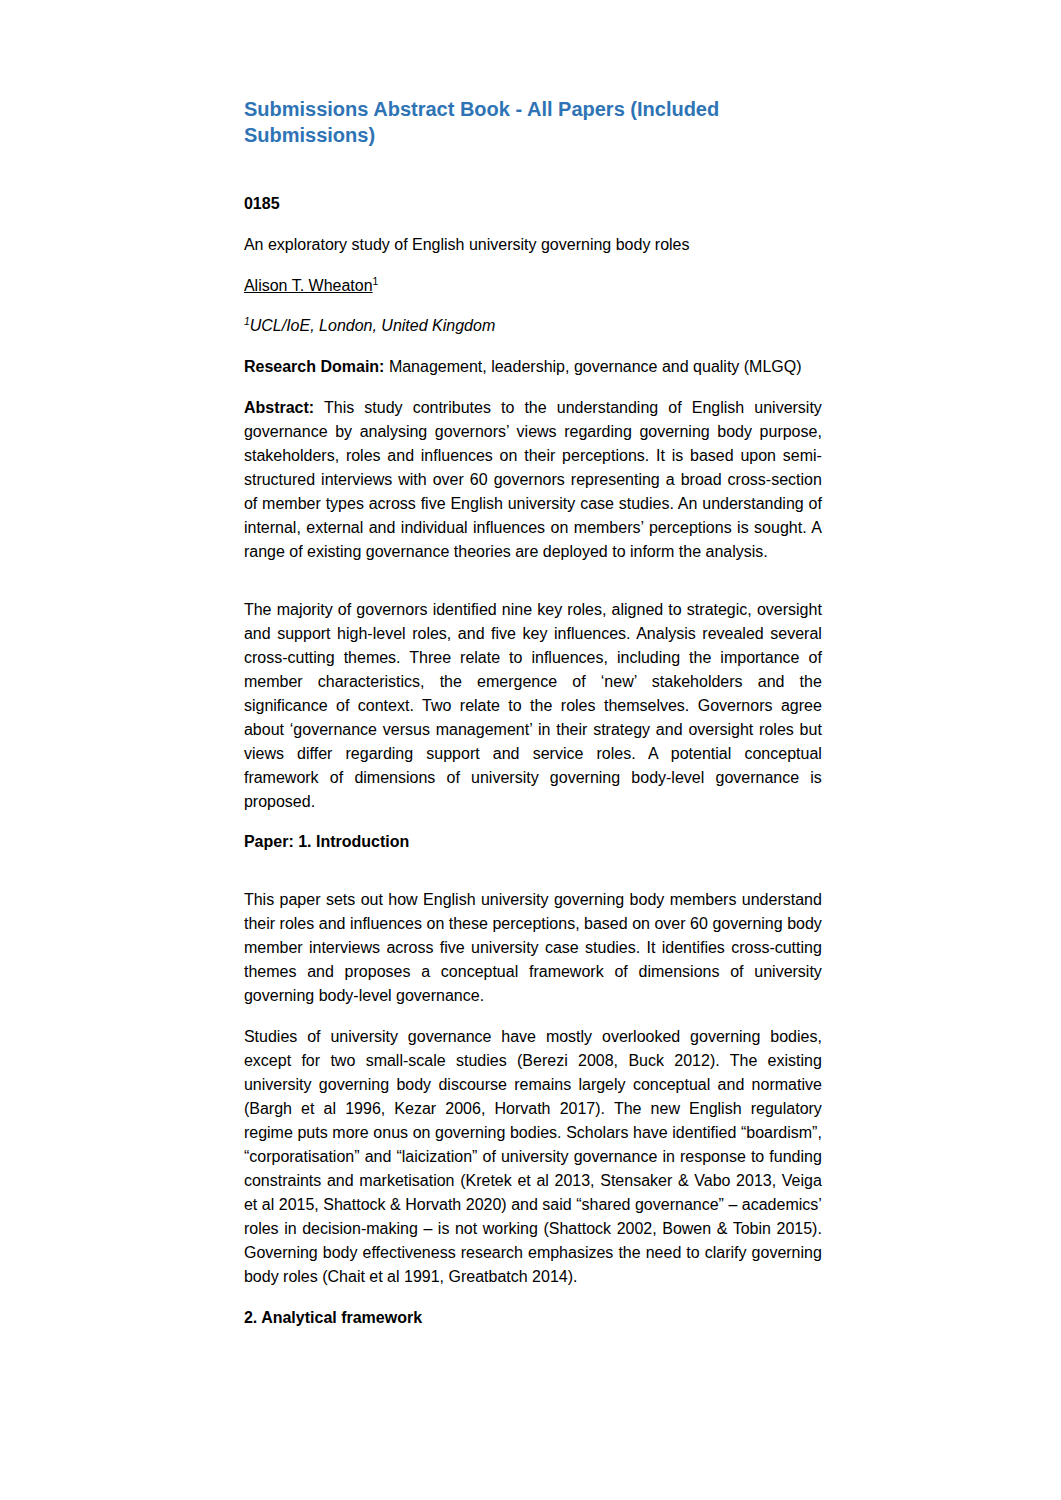Submissions Abstract Book - All Papers (Included Submissions)
0185
An exploratory study of English university governing body roles
Alison T. Wheaton1
1UCL/IoE, London, United Kingdom
Research Domain: Management, leadership, governance and quality (MLGQ)
Abstract: This study contributes to the understanding of English university governance by analysing governors’ views regarding governing body purpose, stakeholders, roles and influences on their perceptions. It is based upon semi-structured interviews with over 60 governors representing a broad cross-section of member types across five English university case studies. An understanding of internal, external and individual influences on members’ perceptions is sought. A range of existing governance theories are deployed to inform the analysis.
The majority of governors identified nine key roles, aligned to strategic, oversight and support high-level roles, and five key influences. Analysis revealed several cross-cutting themes. Three relate to influences, including the importance of member characteristics, the emergence of ‘new’ stakeholders and the significance of context. Two relate to the roles themselves. Governors agree about ‘governance versus management’ in their strategy and oversight roles but views differ regarding support and service roles. A potential conceptual framework of dimensions of university governing body-level governance is proposed.
Paper: 1. Introduction
This paper sets out how English university governing body members understand their roles and influences on these perceptions, based on over 60 governing body member interviews across five university case studies. It identifies cross-cutting themes and proposes a conceptual framework of dimensions of university governing body-level governance.
Studies of university governance have mostly overlooked governing bodies, except for two small-scale studies (Berezi 2008, Buck 2012). The existing university governing body discourse remains largely conceptual and normative (Bargh et al 1996, Kezar 2006, Horvath 2017). The new English regulatory regime puts more onus on governing bodies. Scholars have identified “boardism”, “corporatisation” and “laicization” of university governance in response to funding constraints and marketisation (Kretek et al 2013, Stensaker & Vabo 2013, Veiga et al 2015, Shattock & Horvath 2020) and said “shared governance” – academics’ roles in decision-making – is not working (Shattock 2002, Bowen & Tobin 2015). Governing body effectiveness research emphasizes the need to clarify governing body roles (Chait et al 1991, Greatbatch 2014).
2. Analytical framework